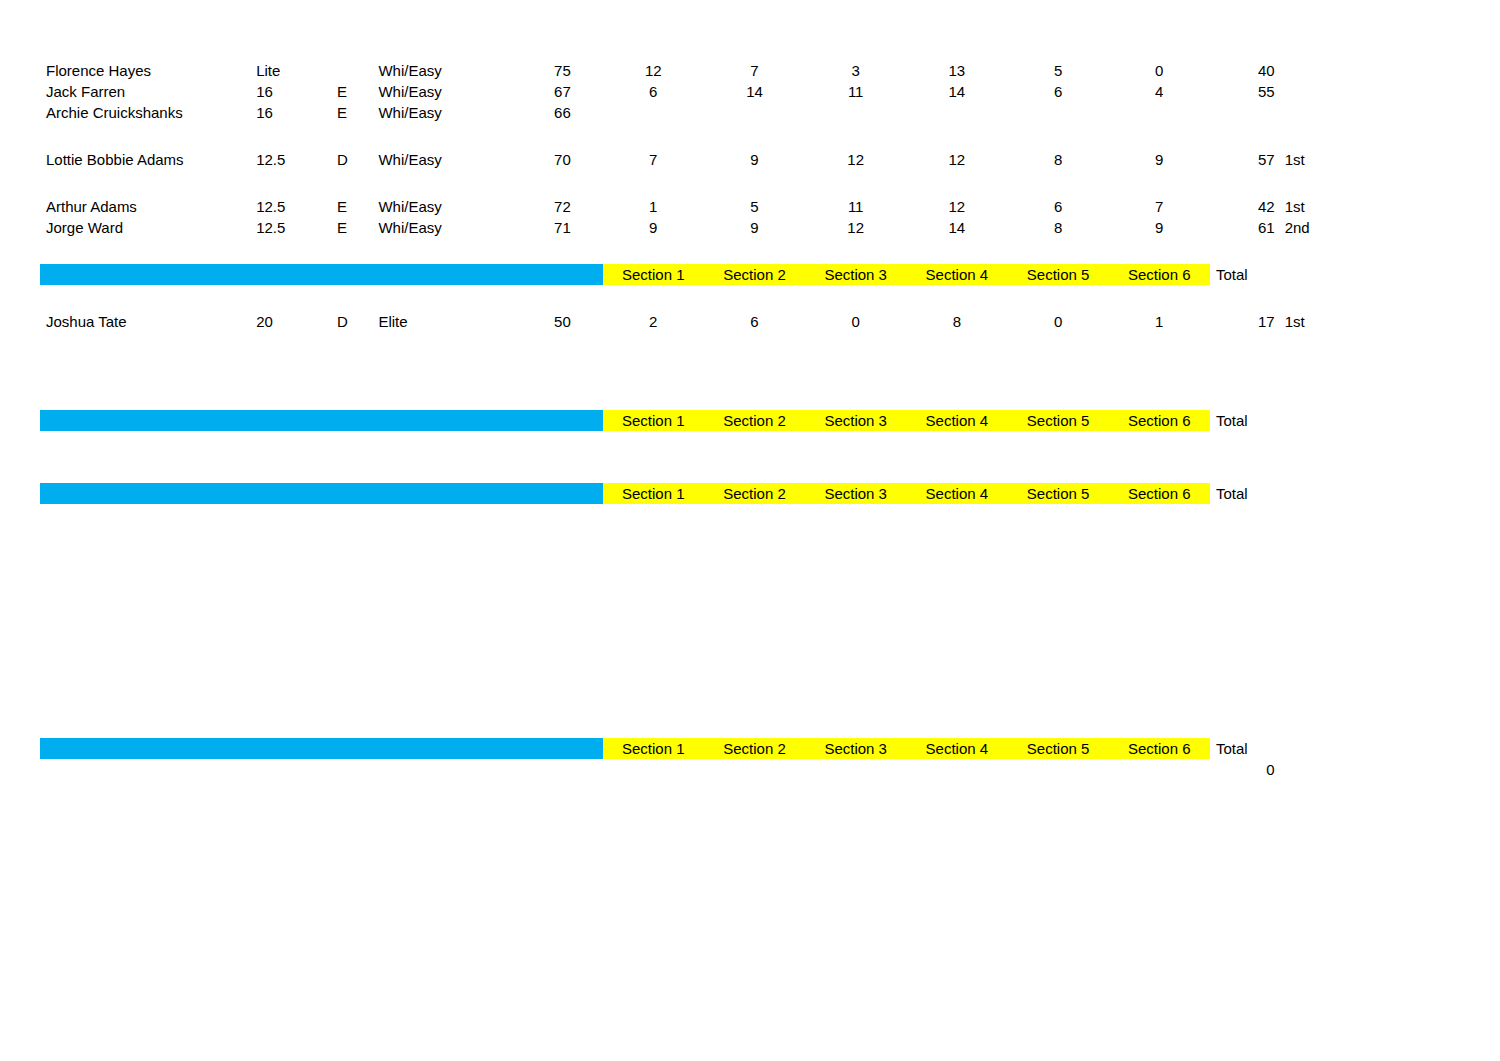| Florence Hayes | Lite | | Whi/Easy | 75 | 12 | 7 | 3 | 13 | 5 | 0 | 40 | |
| Jack Farren | 16 | E | Whi/Easy | 67 | 6 | 14 | 11 | 14 | 6 | 4 | 55 | |
| Archie Cruickshanks | 16 | E | Whi/Easy | 66 | | | | | | | | |
| Lottie Bobbie Adams | 12.5 | D | Whi/Easy | 70 | 7 | 9 | 12 | 12 | 8 | 9 | 57 | 1st |
| Arthur Adams | 12.5 | E | Whi/Easy | 72 | 1 | 5 | 11 | 12 | 6 | 7 | 42 | 1st |
| Jorge Ward | 12.5 | E | Whi/Easy | 71 | 9 | 9 | 12 | 14 | 8 | 9 | 61 | 2nd |
| | Section 1 | Section 2 | Section 3 | Section 4 | Section 5 | Section 6 | Total |
| Joshua Tate | 20 | D | Elite | 50 | 2 | 6 | 0 | 8 | 0 | 1 | 17 | 1st |
| | Section 1 | Section 2 | Section 3 | Section 4 | Section 5 | Section 6 | Total |
| | Section 1 | Section 2 | Section 3 | Section 4 | Section 5 | Section 6 | Total |
| | Section 1 | Section 2 | Section 3 | Section 4 | Section 5 | Section 6 | Total |
| | 0 | |